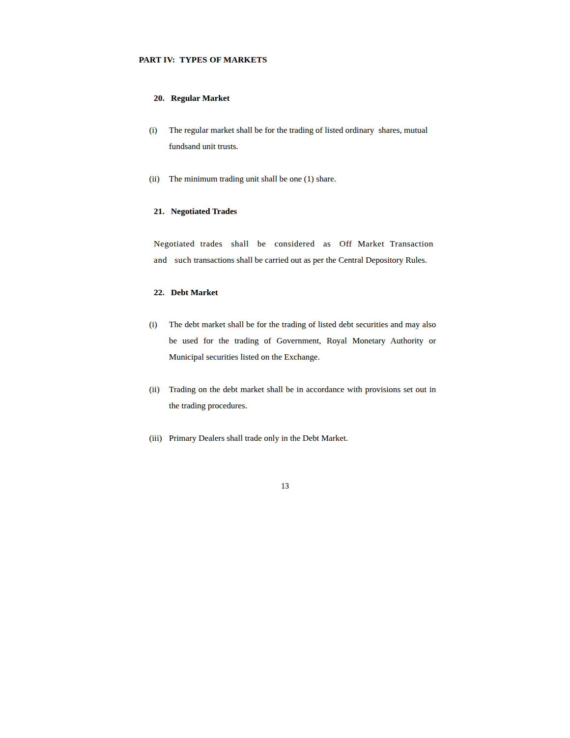PART IV: TYPES OF MARKETS
20. Regular Market
(i)
The regular market shall be for the trading of listed ordinary shares, mutual fundsand unit trusts.
(ii)
The minimum trading unit shall be one (1) share.
21. Negotiated Trades
Negotiated trades shall be considered as Off Market Transaction and such transactions shall be carried out as per the Central Depository Rules.
22. Debt Market
(i)
The debt market shall be for the trading of listed debt securities and may also be used for the trading of Government, Royal Monetary Authority or Municipal securities listed on the Exchange.
(ii)
Trading on the debt market shall be in accordance with provisions set out in the trading procedures.
(iii)
Primary Dealers shall trade only in the Debt Market.
13